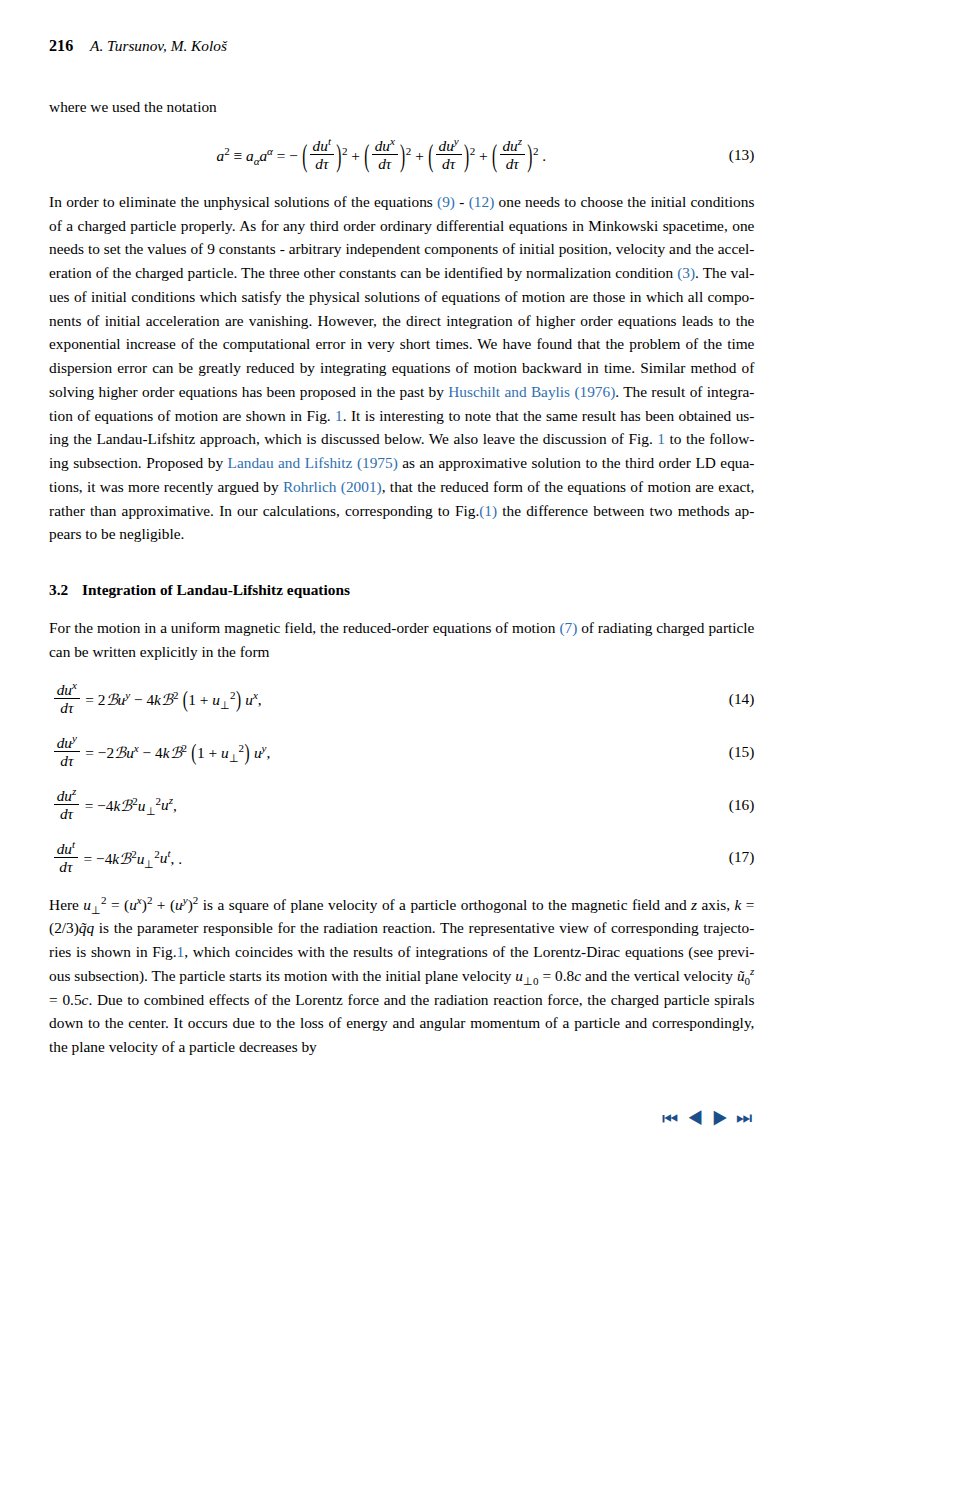216 A. Tursunov, M. Kološ
where we used the notation
a2 ≡ aαaα = − (dut dτ)2 + (dux dτ)2 + (duy dτ)2 + (duz dτ)2 .
(13)
In order to eliminate the unphysical solutions of the equations (9) - (12) one needs to choose the initial conditions of a charged particle properly. As for any third order ordinary differential equations in Minkowski spacetime, one needs to set the values of 9 constants - arbitrary independent components of initial position, velocity and the acceleration of the charged particle. The three other constants can be identified by normalization condition (3). The values of initial conditions which satisfy the physical solutions of equations of motion are those in which all components of initial acceleration are vanishing. However, the direct integration of higher order equations leads to the exponential increase of the computational error in very short times. We have found that the problem of the time dispersion error can be greatly reduced by integrating equations of motion backward in time. Similar method of solving higher order equations has been proposed in the past by Huschilt and Baylis (1976). The result of integration of equations of motion are shown in Fig. 1. It is interesting to note that the same result has been obtained using the Landau-Lifshitz approach, which is discussed below. We also leave the discussion of Fig. 1 to the following subsection. Proposed by Landau and Lifshitz (1975) as an approximative solution to the third order LD equations, it was more recently argued by Rohrlich (2001), that the reduced form of the equations of motion are exact, rather than approximative. In our calculations, corresponding to Fig.(1) the difference between two methods appears to be negligible.
3.2 Integration of Landau-Lifshitz equations
For the motion in a uniform magnetic field, the reduced-order equations of motion (7) of radiating charged particle can be written explicitly in the form
dux dτ = 2ℬuy − 4kℬ2 (1 + u⊥2) ux,
(14)
duy dτ = −2ℬux − 4kℬ2 (1 + u⊥2) uy,
(15)
duz dτ = −4kℬ2u⊥2uz,
(16)
dut dτ = −4kℬ2u⊥2ut, .
(17)
Here u⊥2 = (ux)2 + (uy)2 is a square of plane velocity of a particle orthogonal to the magnetic field and z axis, k = (2/3)q̃q is the parameter responsible for the radiation reaction. The representative view of corresponding trajectories is shown in Fig.1, which coincides with the results of integrations of the Lorentz-Dirac equations (see previous subsection). The particle starts its motion with the initial plane velocity u⊥0 = 0.8c and the vertical velocity ũ0z = 0.5c. Due to combined effects of the Lorentz force and the radiation reaction force, the charged particle spirals down to the center. It occurs due to the loss of energy and angular momentum of a particle and correspondingly, the plane velocity of a particle decreases by
⏮ ◀ ▶ ⏭